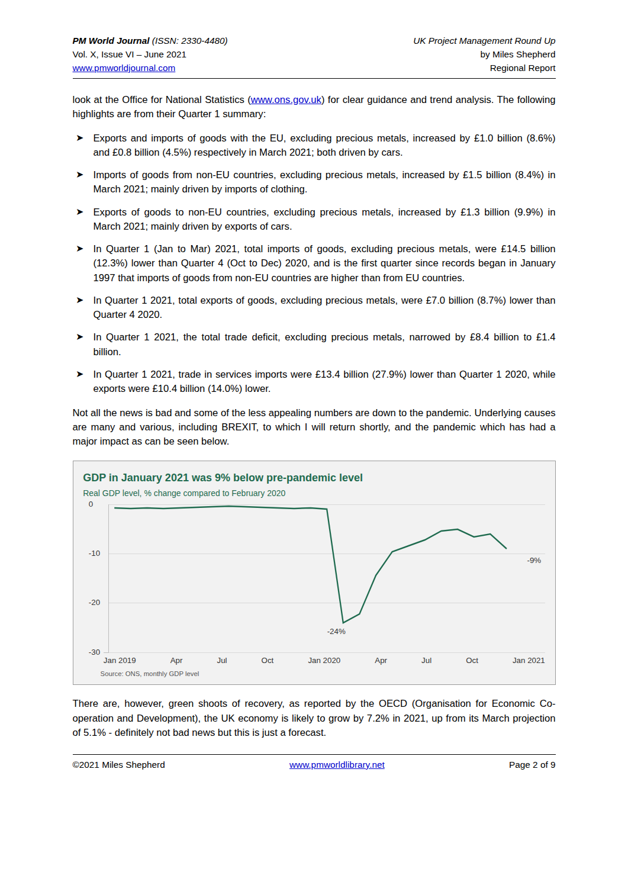PM World Journal (ISSN: 2330-4480)
Vol. X, Issue VI – June 2021
www.pmworldjournal.com
UK Project Management Round Up
by Miles Shepherd
Regional Report
look at the Office for National Statistics (www.ons.gov.uk) for clear guidance and trend analysis. The following highlights are from their Quarter 1 summary:
Exports and imports of goods with the EU, excluding precious metals, increased by £1.0 billion (8.6%) and £0.8 billion (4.5%) respectively in March 2021; both driven by cars.
Imports of goods from non-EU countries, excluding precious metals, increased by £1.5 billion (8.4%) in March 2021; mainly driven by imports of clothing.
Exports of goods to non-EU countries, excluding precious metals, increased by £1.3 billion (9.9%) in March 2021; mainly driven by exports of cars.
In Quarter 1 (Jan to Mar) 2021, total imports of goods, excluding precious metals, were £14.5 billion (12.3%) lower than Quarter 4 (Oct to Dec) 2020, and is the first quarter since records began in January 1997 that imports of goods from non-EU countries are higher than from EU countries.
In Quarter 1 2021, total exports of goods, excluding precious metals, were £7.0 billion (8.7%) lower than Quarter 4 2020.
In Quarter 1 2021, the total trade deficit, excluding precious metals, narrowed by £8.4 billion to £1.4 billion.
In Quarter 1 2021, trade in services imports were £13.4 billion (27.9%) lower than Quarter 1 2020, while exports were £10.4 billion (14.0%) lower.
Not all the news is bad and some of the less appealing numbers are down to the pandemic. Underlying causes are many and various, including BREXIT, to which I will return shortly, and the pandemic which has had a major impact as can be seen below.
GDP in January 2021 was 9% below pre-pandemic level
Real GDP level, % change compared to February 2020
0 -10 -20 -30 -9% -24%
Jan 2019 Apr Jul Oct Jan 2020 Apr Jul Oct Jan 2021
Source: ONS, monthly GDP level
There are, however, green shoots of recovery, as reported by the OECD (Organisation for Economic Co-operation and Development), the UK economy is likely to grow by 7.2% in 2021, up from its March projection of 5.1% - definitely not bad news but this is just a forecast.
©2021 Miles Shepherd
www.pmworldlibrary.net
Page 2 of 9